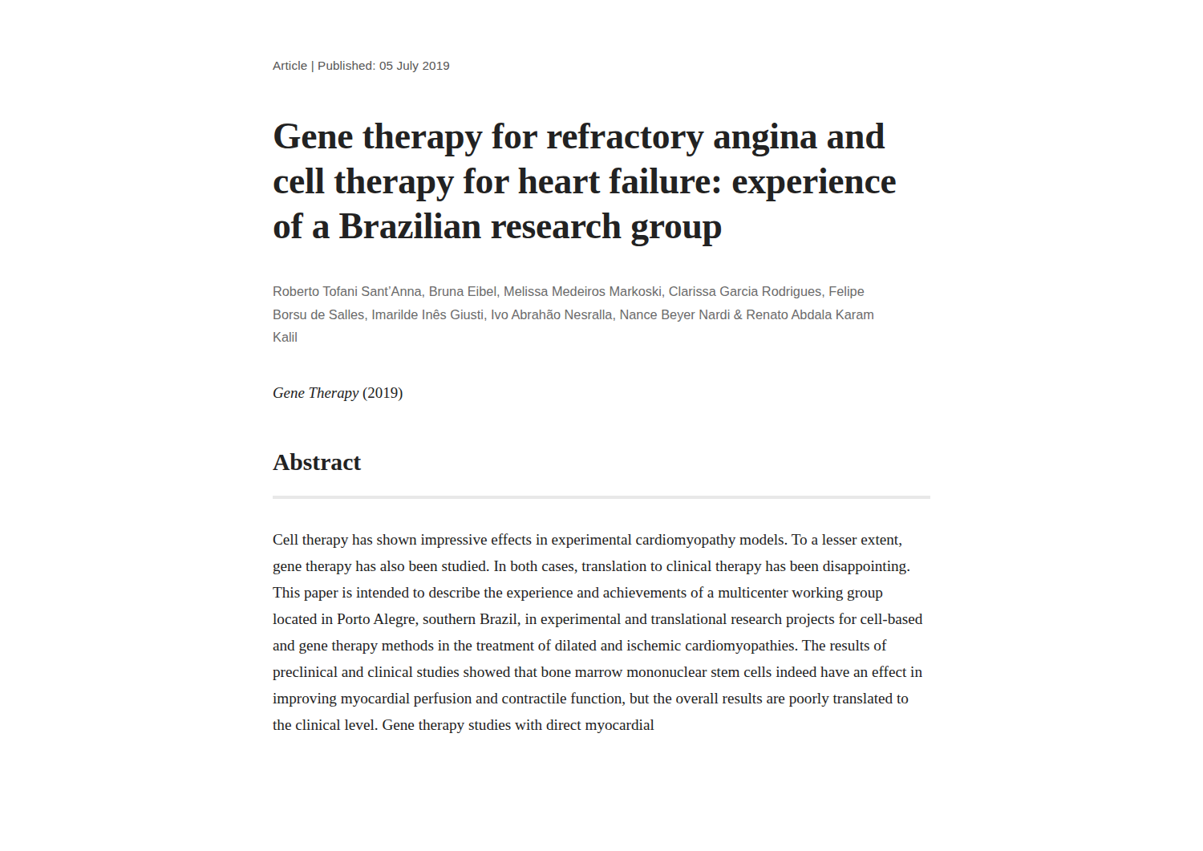Article | Published: 05 July 2019
Gene therapy for refractory angina and cell therapy for heart failure: experience of a Brazilian research group
Roberto Tofani Sant’Anna, Bruna Eibel, Melissa Medeiros Markoski, Clarissa Garcia Rodrigues, Felipe Borsu de Salles, Imarilde Inês Giusti, Ivo Abrahão Nesralla, Nance Beyer Nardi & Renato Abdala Karam Kalil
Gene Therapy (2019)
Abstract
Cell therapy has shown impressive effects in experimental cardiomyopathy models. To a lesser extent, gene therapy has also been studied. In both cases, translation to clinical therapy has been disappointing. This paper is intended to describe the experience and achievements of a multicenter working group located in Porto Alegre, southern Brazil, in experimental and translational research projects for cell-based and gene therapy methods in the treatment of dilated and ischemic cardiomyopathies. The results of preclinical and clinical studies showed that bone marrow mononuclear stem cells indeed have an effect in improving myocardial perfusion and contractile function, but the overall results are poorly translated to the clinical level. Gene therapy studies with direct myocardial